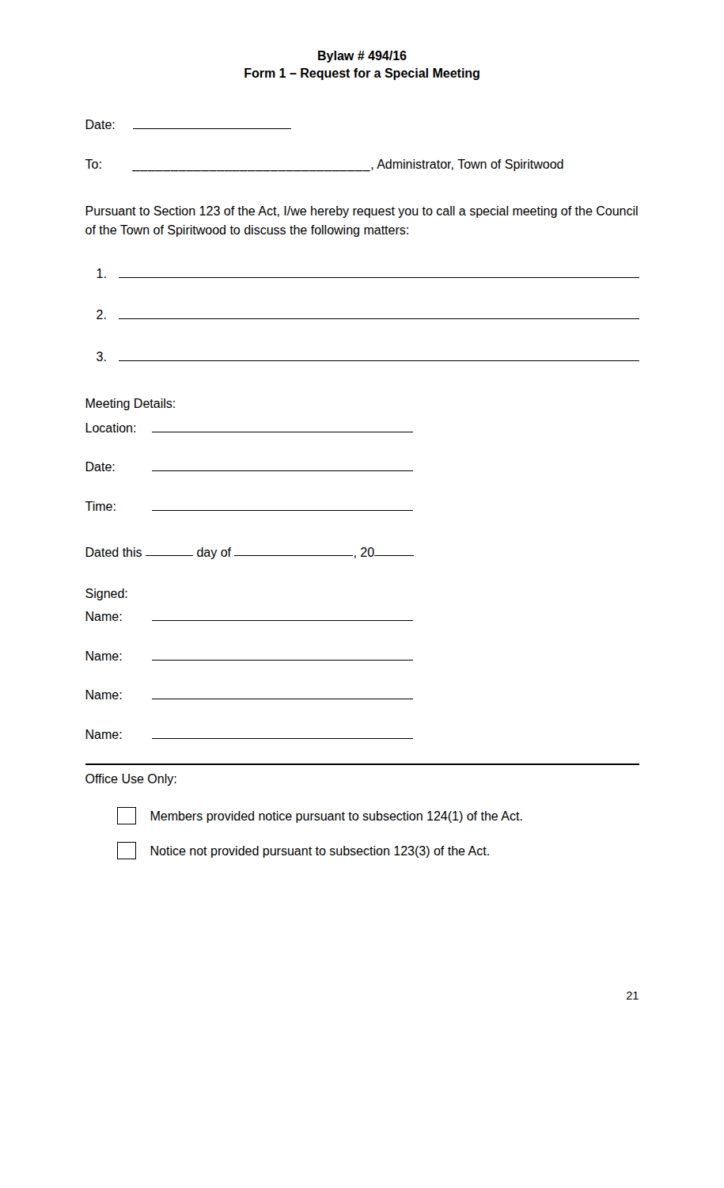Bylaw # 494/16
Form 1 – Request for a Special Meeting
Date:
To: _______________________________ , Administrator, Town of Spiritwood
Pursuant to Section 123 of the Act, I/we hereby request you to call a special meeting of the Council of the Town of Spiritwood to discuss the following matters:
Meeting Details:
Location:
Date:
Time:
Dated this day of , 20
Signed:
Name:
Name:
Name:
Name:
Office Use Only:
Members provided notice pursuant to subsection 124(1) of the Act.
Notice not provided pursuant to subsection 123(3) of the Act.
21